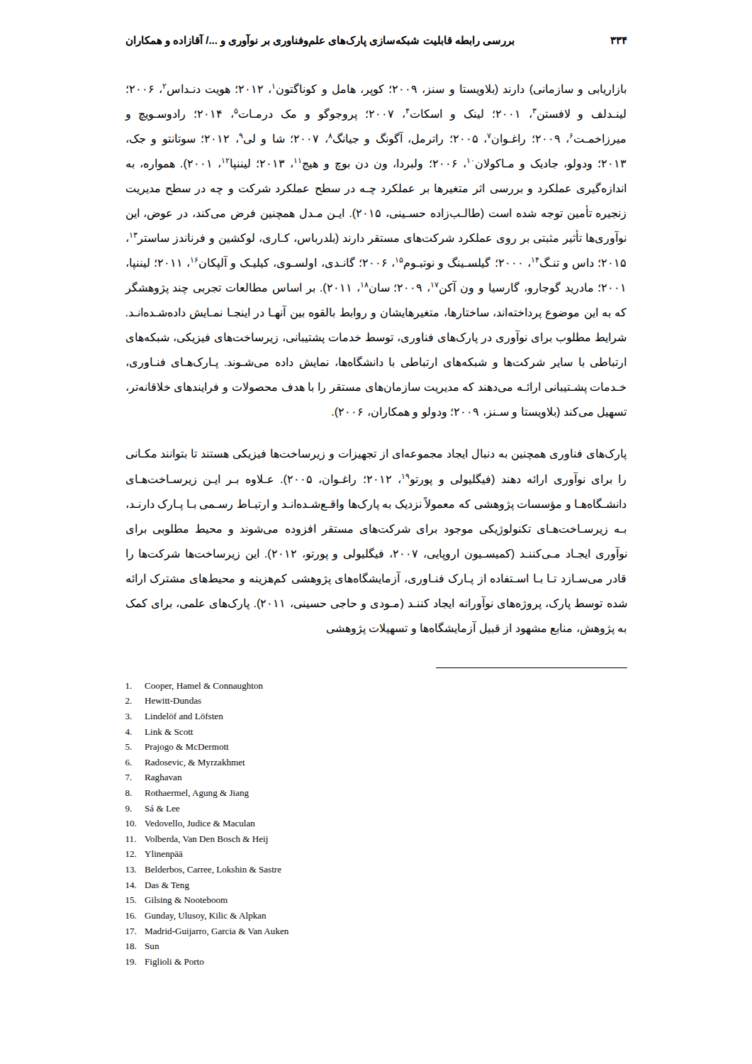۳۳۴ بررسی رابطه قابلیت شبکه‌سازی پارک‌های علم‌وفناوری بر نوآوری و .../ آقازاده و همکاران
بازاریابی و سازمانی) دارند (بلاویستا و سنز، ۲۰۰۹؛ کوپر، هامل و کوناگتون۱، ۲۰۱۲؛ هویت دنـداس۲، ۲۰۰۶؛ لینـدلف و لافستن۳، ۲۰۰۱؛ لینک و اسکات۴، ۲۰۰۷؛ پروجوگو و مک درمـات۵، ۲۰۱۴؛ رادوسـویچ و میرزاخمـت۶، ۲۰۰۹؛ راغـوان۷، ۲۰۰۵؛ راترمل، آگونگ و جیانگ۸، ۲۰۰۷؛ شا و لی۹، ۲۰۱۲؛ سوتانتو و جک، ۲۰۱۳؛ ودولو، جادیک و مـاکولان۱۰، ۲۰۰۶؛ ولبردا، ون دن بوچ و هیج۱۱، ۲۰۱۳؛ لیننپا۱۲، ۲۰۰۱). همواره، به اندازه‌گیری عملکرد و بررسی اثر متغیرها بر عملکرد چـه در سطح عملکرد شرکت و چه در سطح مدیریت زنجیره تأمین توجه شده است (طالـب‌زاده حسـینی، ۲۰۱۵). ایـن مـدل همچنین فرض می‌کند، در عوض، این نوآوری‌ها تأثیر مثبتی بر روی عملکرد شرکت‌های مستقر دارند (بلدرباس، کـاری، لوکشین و فرناندز ساستر۱۳، ۲۰۱۵؛ داس و تنـگ۱۴، ۲۰۰۰؛ گیلسـینگ و نوتبـوم۱۵، ۲۰۰۶؛ گانـدی، اولسـوی، کیلیـک و آلپکان۱۶، ۲۰۱۱؛ لیننپا، ۲۰۰۱؛ مادرید گوجارو، گارسیا و ون آکن۱۷، ۲۰۰۹؛ سان۱۸، ۲۰۱۱). بر اساس مطالعات تجربی چند پژوهشگر که به این موضوع پرداخته‌اند، ساختارها، متغیرهایشان و روابط بالقوه بین آنهـا در اینجـا نمـایش داده‌شـده‌انـد. شرایط مطلوب برای نوآوری در پارک‌های فناوری، توسط خدمات پشتیبانی، زیرساخت‌های فیزیکی، شبکه‌های ارتباطی با سایر شرکت‌ها و شبکه‌های ارتباطی با دانشگاه‌ها، نمایش داده می‌شـوند. پـارک‌هـای فنـاوری، خـدمات پشـتیبانی ارائـه می‌دهند که مدیریت سازمان‌های مستقر را با هدف محصولات و فرایندهای خلاقانه‌تر، تسهیل می‌کند (بلاویستا و سـنز، ۲۰۰۹؛ ودولو و همکاران، ۲۰۰۶).
پارک‌های فناوری همچنین به دنبال ایجاد مجموعه‌ای از تجهیزات و زیرساخت‌ها فیزیکی هستند تا بتوانند مکـانی را برای نوآوری ارائه دهند (فیگلیولی و پورتو۱۹، ۲۰۱۲؛ راغـوان، ۲۰۰۵). عـلاوه بـر ایـن زیرسـاخت‌هـای دانشـگاه‌هـا و مؤسسات پژوهشی که معمولاً نزدیک به پارک‌ها واقـع‌شـده‌انـد و ارتبـاط رسـمی بـا پـارک دارنـد، بـه زیرسـاخت‌هـای تکنولوژیکی موجود برای شرکت‌های مستقر افزوده می‌شوند و محیط مطلوبی برای نوآوری ایجـاد مـی‌کننـد (کمیسـیون اروپایی، ۲۰۰۷، فیگلیولی و پورتو، ۲۰۱۲). این زیرساخت‌ها شرکت‌ها را قادر می‌سـازد تـا بـا اسـتفاده از پـارک فنـاوری، آزمایشگاه‌های پژوهشی کم‌هزینه و محیط‌های مشترک ارائه شده توسط پارک، پروژه‌های نوآورانه ایجاد کننـد (مـودی و حاجی حسینی، ۲۰۱۱). پارک‌های علمی، برای کمک به پژوهش، منابع مشهود از قبیل آزمایشگاه‌ها و تسهیلات پژوهشی
Cooper, Hamel & Connaughton
Hewitt-Dundas
Lindelöf and Löfsten
Link & Scott
Prajogo & McDermott
Radosevic, & Myrzakhmet
Raghavan
Rothaermel, Agung & Jiang
Sá & Lee
Vedovello, Judice & Maculan
Volberda, Van Den Bosch & Heij
Ylinenpää
Belderbos, Carree, Lokshin & Sastre
Das & Teng
Gilsing & Nooteboom
Gunday, Ulusoy, Kilic & Alpkan
Madrid-Guijarro, Garcia & Van Auken
Sun
Figlioli & Porto